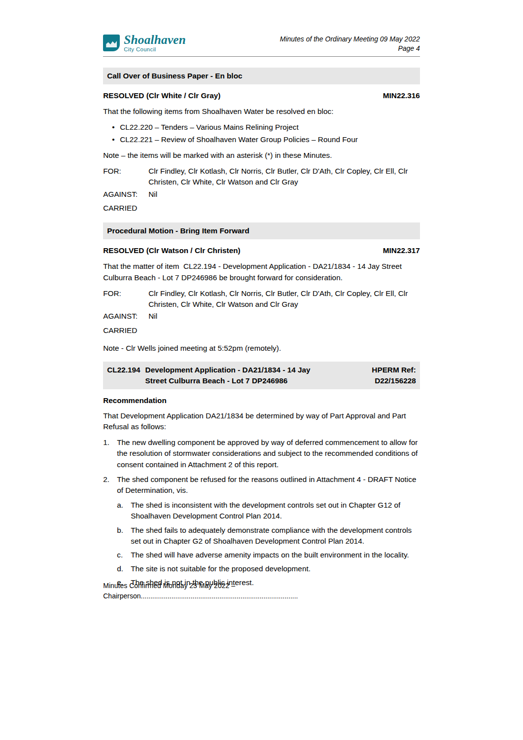Shoalhaven
City Council
Minutes of the Ordinary Meeting 09 May 2022
Page 4
Call Over of Business Paper - En bloc
RESOLVED (Clr White / Clr Gray) MIN22.316
That the following items from Shoalhaven Water be resolved en bloc:
CL22.220 – Tenders – Various Mains Relining Project
CL22.221 – Review of Shoalhaven Water Group Policies – Round Four
Note – the items will be marked with an asterisk (*) in these Minutes.
FOR:
Clr Findley, Clr Kotlash, Clr Norris, Clr Butler, Clr D'Ath, Clr Copley, Clr Ell, Clr Christen, Clr White, Clr Watson and Clr Gray
AGAINST:
Nil
CARRIED
Procedural Motion - Bring Item Forward
RESOLVED (Clr Watson / Clr Christen) MIN22.317
That the matter of item CL22.194 - Development Application - DA21/1834 - 14 Jay Street Culburra Beach - Lot 7 DP246986 be brought forward for consideration.
FOR:
Clr Findley, Clr Kotlash, Clr Norris, Clr Butler, Clr D'Ath, Clr Copley, Clr Ell, Clr Christen, Clr White, Clr Watson and Clr Gray
AGAINST:
Nil
CARRIED
Note - Clr Wells joined meeting at 5:52pm (remotely).
CL22.194 Development Application - DA21/1834 - 14 Jay Street Culburra Beach - Lot 7 DP246986
HPERM Ref:
D22/156228
Recommendation
That Development Application DA21/1834 be determined by way of Part Approval and Part Refusal as follows:
The new dwelling component be approved by way of deferred commencement to allow for the resolution of stormwater considerations and subject to the recommended conditions of consent contained in Attachment 2 of this report.
The shed component be refused for the reasons outlined in Attachment 4 - DRAFT Notice of Determination, vis.
The shed is inconsistent with the development controls set out in Chapter G12 of Shoalhaven Development Control Plan 2014.
The shed fails to adequately demonstrate compliance with the development controls set out in Chapter G2 of Shoalhaven Development Control Plan 2014.
The shed will have adverse amenity impacts on the built environment in the locality.
The site is not suitable for the proposed development.
The shed is not in the public interest.
Minutes Confirmed Monday 23 May 2022 – Chairperson..................................................................................